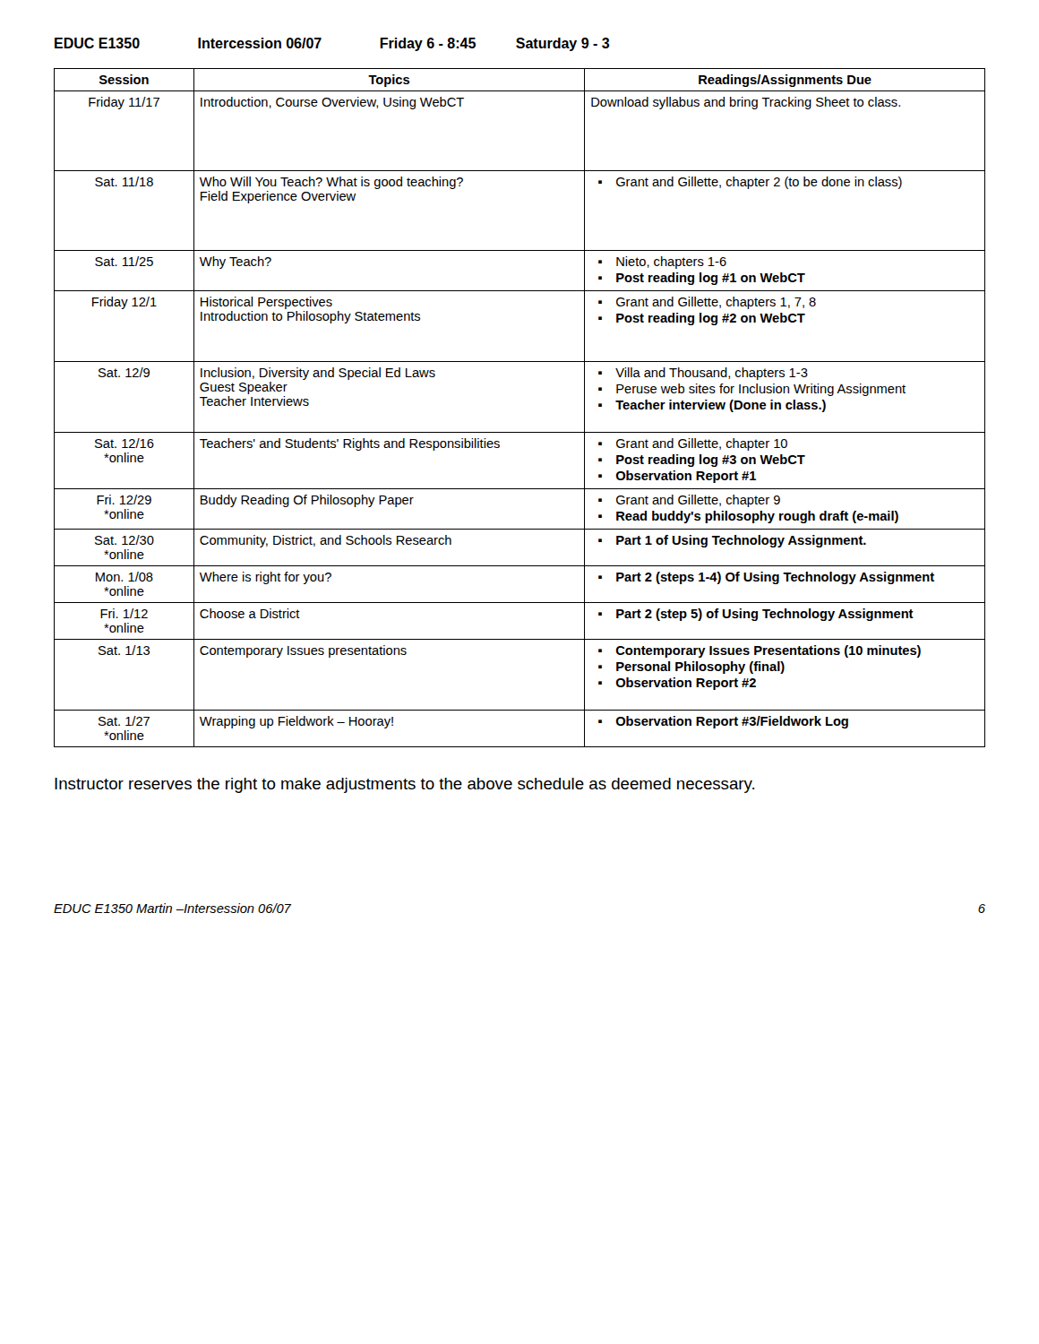EDUC E1350 Intercession 06/07 Friday 6 - 8:45 Saturday 9 - 3
| Session | Topics | Readings/ Assignments Due |
| --- | --- | --- |
| Friday 11/17 | Introduction, Course Overview, Using WebCT | Download syllabus and bring Tracking Sheet to class. |
| Sat. 11/18 | Who Will You Teach? What is good teaching? Field Experience Overview | Grant and Gillette, chapter 2 (to be done in class) |
| Sat. 11/25 | Why Teach? | Nieto, chapters 1-6 Post reading log #1 on WebCT |
| Friday 12/1 | Historical Perspectives Introduction to Philosophy Statements | Grant and Gillette, chapters 1, 7, 8 Post reading log #2 on WebCT |
| Sat. 12/9 | Inclusion, Diversity and Special Ed Laws Guest Speaker Teacher Interviews | Villa and Thousand, chapters 1-3 Peruse web sites for Inclusion Writing Assignment Teacher interview (Done in class.) |
| Sat. 12/16 *online | Teachers' and Students' Rights and Responsibilities | Grant and Gillette, chapter 10 Post reading log #3 on WebCT Observation Report #1 |
| Fri. 12/29 *online | Buddy Reading Of Philosophy Paper | Grant and Gillette, chapter 9 Read buddy's philosophy rough draft (e-mail) |
| Sat. 12/30 *online | Community, District, and Schools Research | Part 1 of Using Technology Assignment. |
| Mon. 1/08 *online | Where is right for you? | Part 2 (steps 1-4) Of Using Technology Assignment |
| Fri. 1/12 *online | Choose a District | Part 2 (step 5) of Using Technology Assignment |
| Sat. 1/13 | Contemporary Issues presentations | Contemporary Issues Presentations (10 minutes) Personal Philosophy (final) Observation Report #2 |
| Sat. 1/27 *online | Wrapping up Fieldwork – Hooray! | Observation Report #3/Fieldwork Log |
Instructor reserves the right to make adjustments to the above schedule as deemed necessary.
EDUC E1350 Martin –Intersession 06/07 6